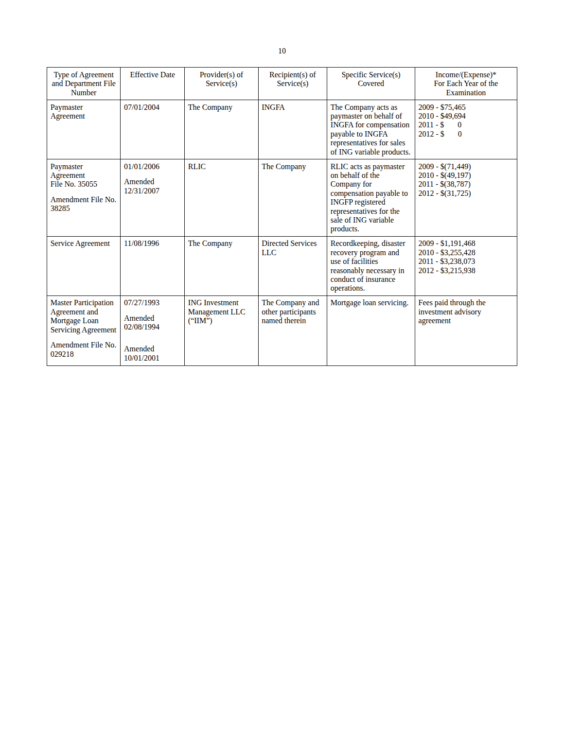10
| Type of Agreement and Department File Number | Effective Date | Provider(s) of Service(s) | Recipient(s) of Service(s) | Specific Service(s) Covered | Income/(Expense)* For Each Year of the Examination |
| --- | --- | --- | --- | --- | --- |
| Paymaster Agreement | 07/01/2004 | The Company | INGFA | The Company acts as paymaster on behalf of INGFA for compensation payable to INGFA representatives for sales of ING variable products. | 2009 - $75,465 2010 - $49,694 2011 - $ 0 2012 - $ 0 |
| Paymaster Agreement File No. 35055 Amendment File No. 38285 | 01/01/2006 Amended 12/31/2007 | RLIC | The Company | RLIC acts as paymaster on behalf of the Company for compensation payable to INGFP registered representatives for the sale of ING variable products. | 2009 - $(71,449) 2010 - $(49,197) 2011 - $(38,787) 2012 - $(31,725) |
| Service Agreement | 11/08/1996 | The Company | Directed Services LLC | Recordkeeping, disaster recovery program and use of facilities reasonably necessary in conduct of insurance operations. | 2009 - $1,191,468 2010 - $3,255,428 2011 - $3,238,073 2012 - $3,215,938 |
| Master Participation Agreement and Mortgage Loan Servicing Agreement Amendment File No. 029218 | 07/27/1993 Amended 02/08/1994 Amended 10/01/2001 | ING Investment Management LLC (“IIM”) | The Company and other participants named therein | Mortgage loan servicing. | Fees paid through the investment advisory agreement |